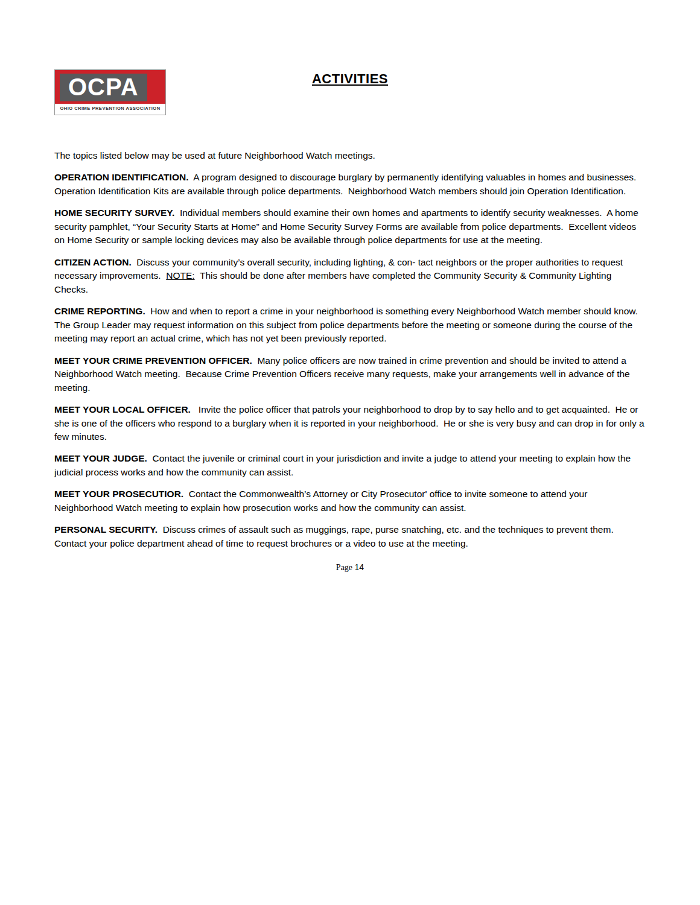OCPA
OHIO CRIME PREVENTION ASSOCIATION
ACTIVITIES
The topics listed below may be used at future Neighborhood Watch meetings.
OPERATION IDENTIFICATION. A program designed to discourage burglary by permanently identifying valuables in homes and businesses. Operation Identification Kits are available through police departments. Neighborhood Watch members should join Operation Identification.
HOME SECURITY SURVEY. Individual members should examine their own homes and apartments to identify security weaknesses. A home security pamphlet, “Your Security Starts at Home” and Home Security Survey Forms are available from police departments. Excellent videos on Home Security or sample locking devices may also be available through police departments for use at the meeting.
CITIZEN ACTION. Discuss your community’s overall security, including lighting, & con- tact neighbors or the proper authorities to request necessary improvements. NOTE: This should be done after members have completed the Community Security & Community Lighting Checks.
CRIME REPORTING. How and when to report a crime in your neighborhood is something every Neighborhood Watch member should know. The Group Leader may request information on this subject from police departments before the meeting or someone during the course of the meeting may report an actual crime, which has not yet been previously reported.
MEET YOUR CRIME PREVENTION OFFICER. Many police officers are now trained in crime prevention and should be invited to attend a Neighborhood Watch meeting. Because Crime Prevention Officers receive many requests, make your arrangements well in advance of the meeting.
MEET YOUR LOCAL OFFICER. Invite the police officer that patrols your neighborhood to drop by to say hello and to get acquainted. He or she is one of the officers who respond to a burglary when it is reported in your neighborhood. He or she is very busy and can drop in for only a few minutes.
MEET YOUR JUDGE. Contact the juvenile or criminal court in your jurisdiction and invite a judge to attend your meeting to explain how the judicial process works and how the community can assist.
MEET YOUR PROSECUTIOR. Contact the Commonwealth’s Attorney or City Prosecutor' office to invite someone to attend your Neighborhood Watch meeting to explain how prosecution works and how the community can assist.
PERSONAL SECURITY. Discuss crimes of assault such as muggings, rape, purse snatching, etc. and the techniques to prevent them. Contact your police department ahead of time to request brochures or a video to use at the meeting.
Page 14